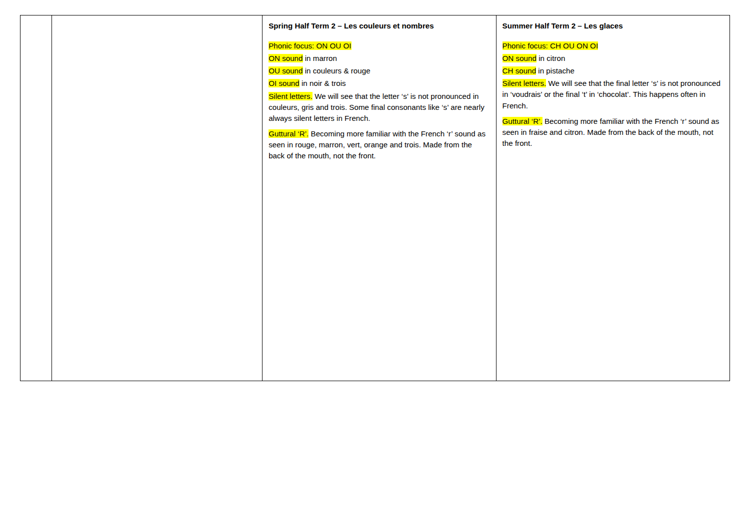| | | Spring Half Term 2 – Les couleurs et nombres Phonic focus: ON OU OI ON sound in marron OU sound in couleurs & rouge OI sound in noir & trois Silent letters. We will see that the letter ‘s’ is not pronounced in couleurs, gris and trois. Some final consonants like ‘s’ are nearly always silent letters in French. Guttural ‘R’. Becoming more familiar with the French ‘r’ sound as seen in rouge, marron, vert, orange and trois. Made from the back of the mouth, not the front. | Summer Half Term 2 – Les glaces Phonic focus: CH OU ON OI ON sound in citron CH sound in pistache Silent letters. We will see that the final letter ‘s’ is not pronounced in ‘voudrais’ or the final ‘t’ in ‘chocolat’. This happens often in French. Guttural ‘R’. Becoming more familiar with the French ‘r’ sound as seen in fraise and citron. Made from the back of the mouth, not the front. |